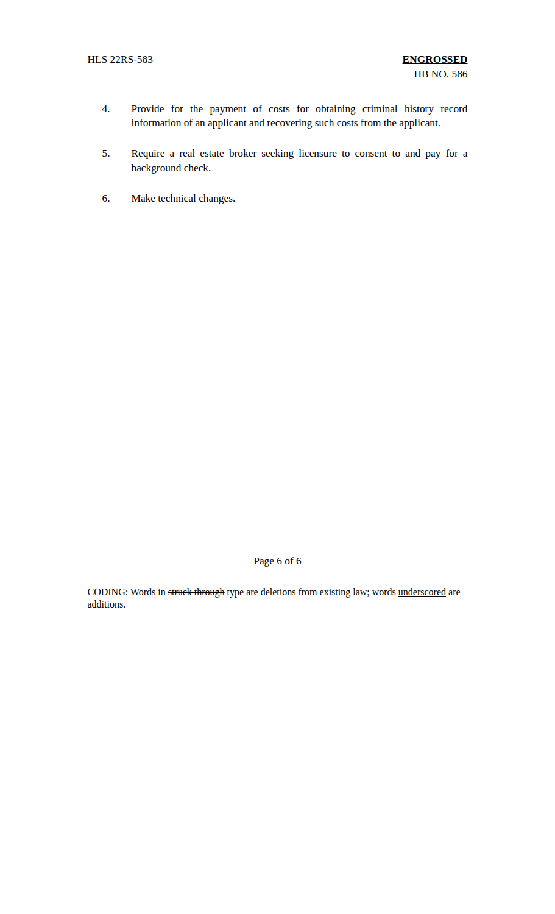HLS 22RS-583
ENGROSSED HB NO. 586
4. Provide for the payment of costs for obtaining criminal history record information of an applicant and recovering such costs from the applicant.
5. Require a real estate broker seeking licensure to consent to and pay for a background check.
6. Make technical changes.
Page 6 of 6
CODING: Words in struck through type are deletions from existing law; words underscored are additions.